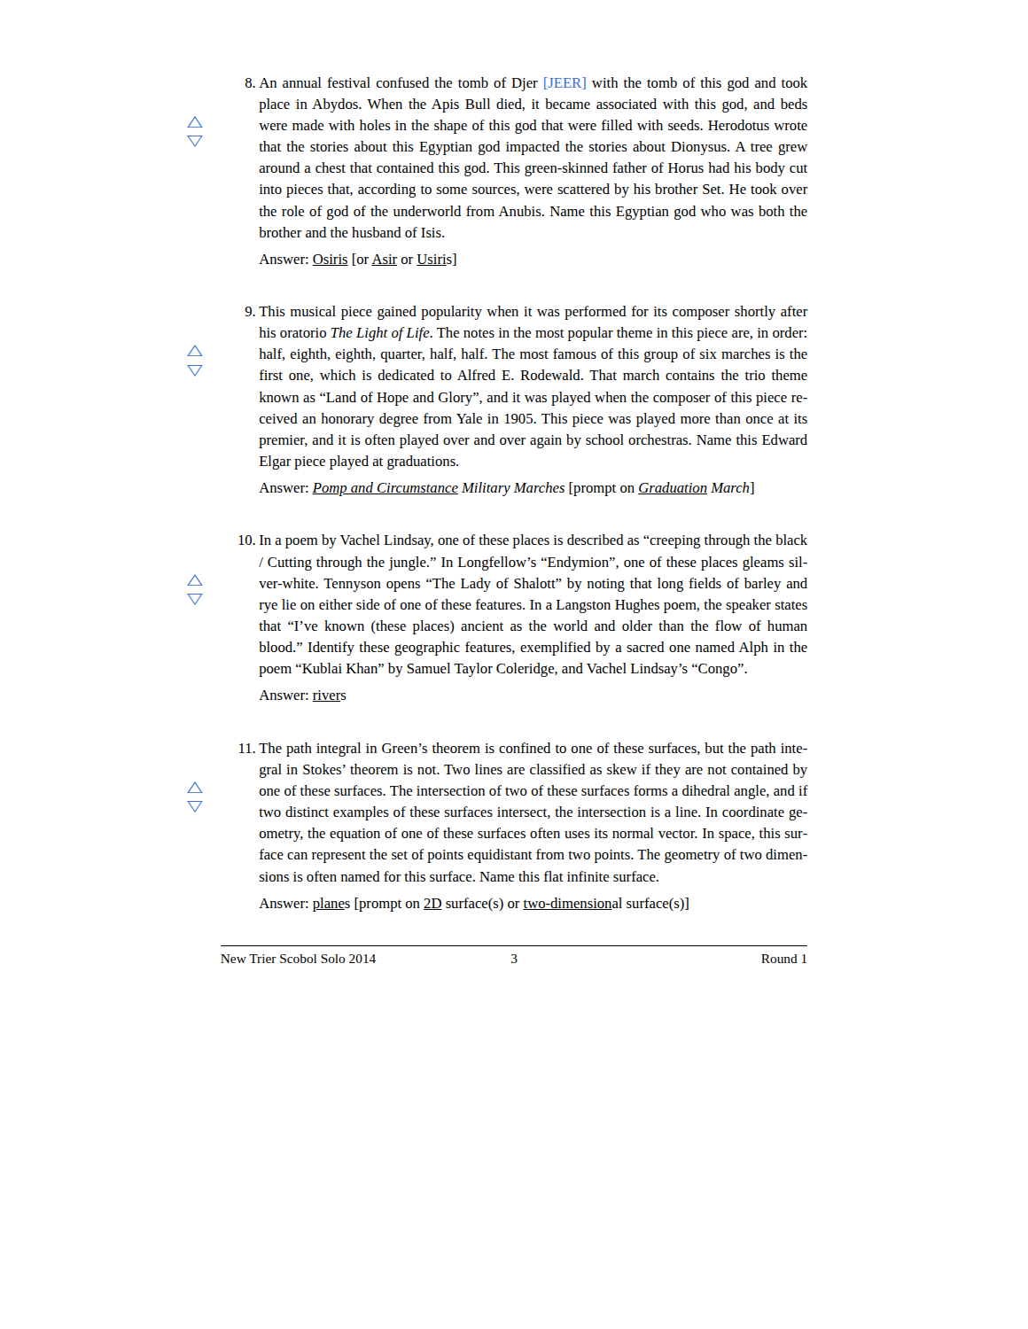8 △▽
An annual festival confused the tomb of Djer [JEER] with the tomb of this god and took place in Abydos. When the Apis Bull died, it became associated with this god, and beds were made with holes in the shape of this god that were filled with seeds. Herodotus wrote that the stories about this Egyptian god impacted the stories about Dionysus. A tree grew around a chest that contained this god. This green-skinned father of Horus had his body cut into pieces that, according to some sources, were scattered by his brother Set. He took over the role of god of the underworld from Anubis. Name this Egyptian god who was both the brother and the husband of Isis.
Answer: Osiris [or Asir or Usiris]
9 △▽
This musical piece gained popularity when it was performed for its composer shortly after his oratorio The Light of Life. The notes in the most popular theme in this piece are, in order: half, eighth, eighth, quarter, half, half. The most famous of this group of six marches is the first one, which is dedicated to Alfred E. Rodewald. That march contains the trio theme known as “Land of Hope and Glory”, and it was played when the composer of this piece received an honorary degree from Yale in 1905. This piece was played more than once at its premier, and it is often played over and over again by school orchestras. Name this Edward Elgar piece played at graduations.
Answer: Pomp and Circumstance Military Marches [prompt on Graduation March]
10 △▽
In a poem by Vachel Lindsay, one of these places is described as “creeping through the black / Cutting through the jungle.” In Longfellow’s “Endymion”, one of these places gleams silver-white. Tennyson opens “The Lady of Shalott” by noting that long fields of barley and rye lie on either side of one of these features. In a Langston Hughes poem, the speaker states that “I’ve known (these places) ancient as the world and older than the flow of human blood.” Identify these geographic features, exemplified by a sacred one named Alph in the poem “Kublai Khan” by Samuel Taylor Coleridge, and Vachel Lindsay’s “Congo”.
Answer: rivers
11 △▽
The path integral in Green’s theorem is confined to one of these surfaces, but the path integral in Stokes’ theorem is not. Two lines are classified as skew if they are not contained by one of these surfaces. The intersection of two of these surfaces forms a dihedral angle, and if two distinct examples of these surfaces intersect, the intersection is a line. In coordinate geometry, the equation of one of these surfaces often uses its normal vector. In space, this surface can represent the set of points equidistant from two points. The geometry of two dimensions is often named for this surface. Name this flat infinite surface.
Answer: planes [prompt on 2D surface(s) or two-dimensional surface(s)]
New Trier Scobol Solo 2014 3 Round 1